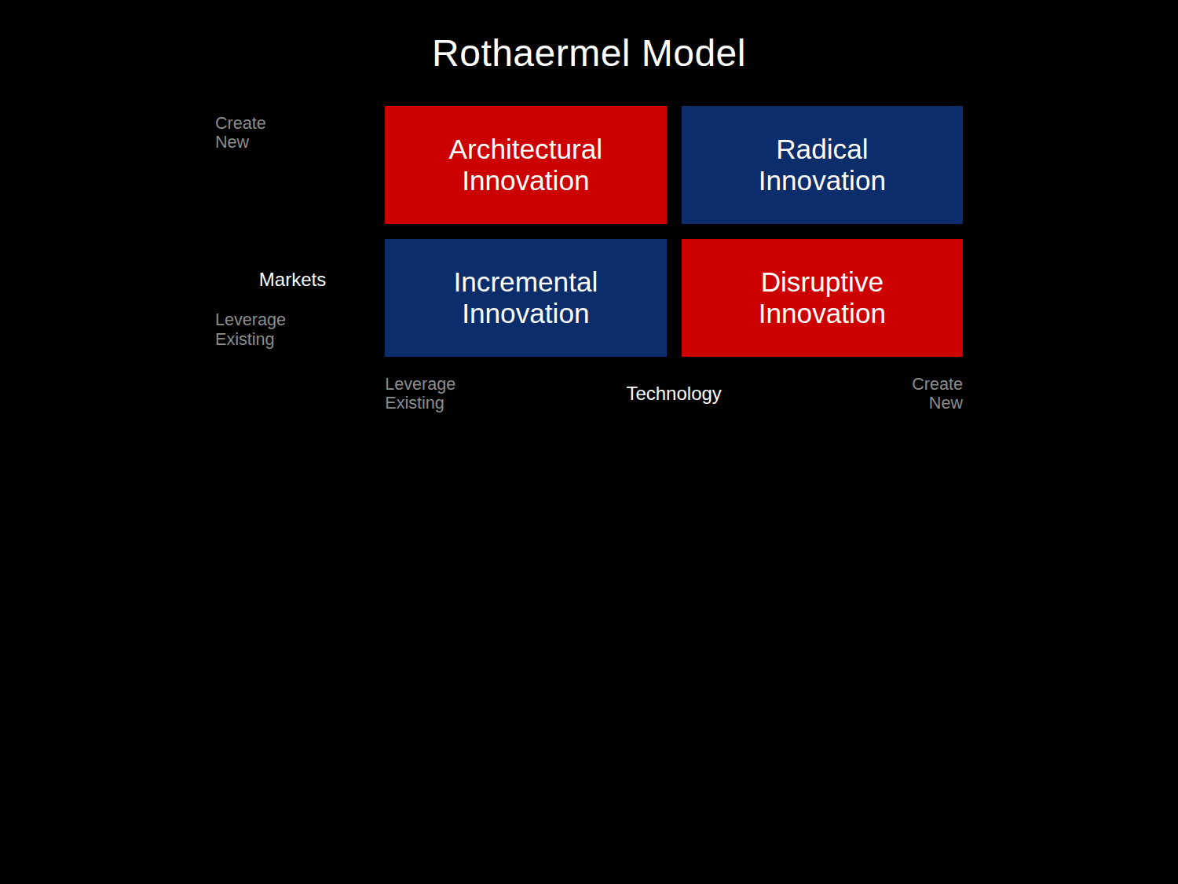Rothaermel Model
Create
New
Architectural
Innovation
Radical
Innovation
Markets
Leverage
Existing
Incremental
Innovation
Disruptive
Innovation
Leverage
Existing
Technology
Create
New